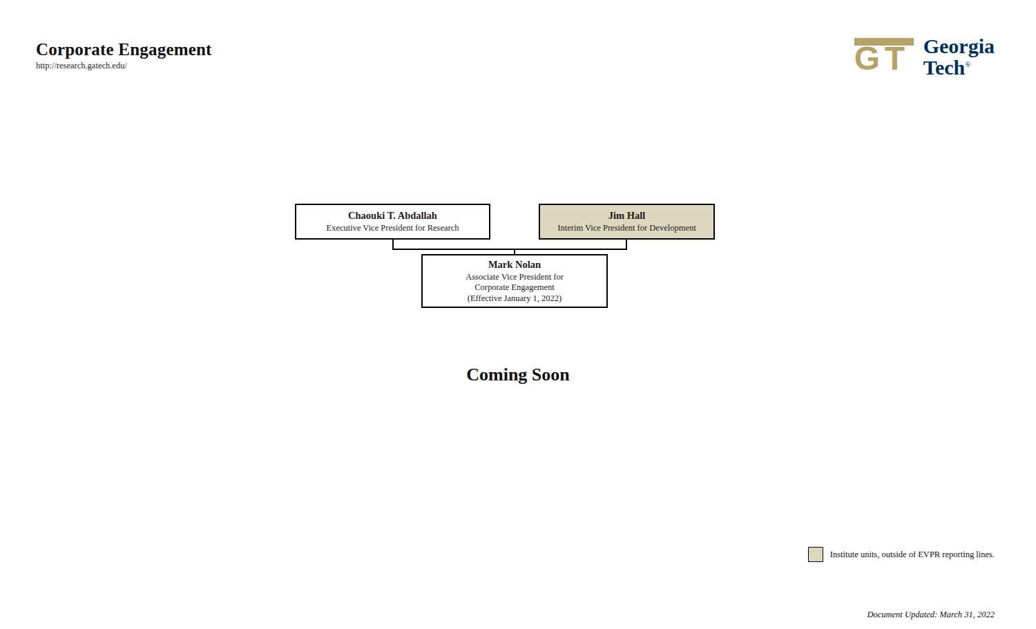Corporate Engagement
http://research.gatech.edu/
G T
Georgia
Tech®
Chaouki T. Abdallah
Executive Vice President for Research
Jim Hall
Interim Vice President for Development
Mark Nolan
Associate Vice President for
Corporate Engagement
(Effective January 1, 2022)
Coming Soon
Institute units, outside of EVPR reporting lines.
Document Updated: March 31, 2022